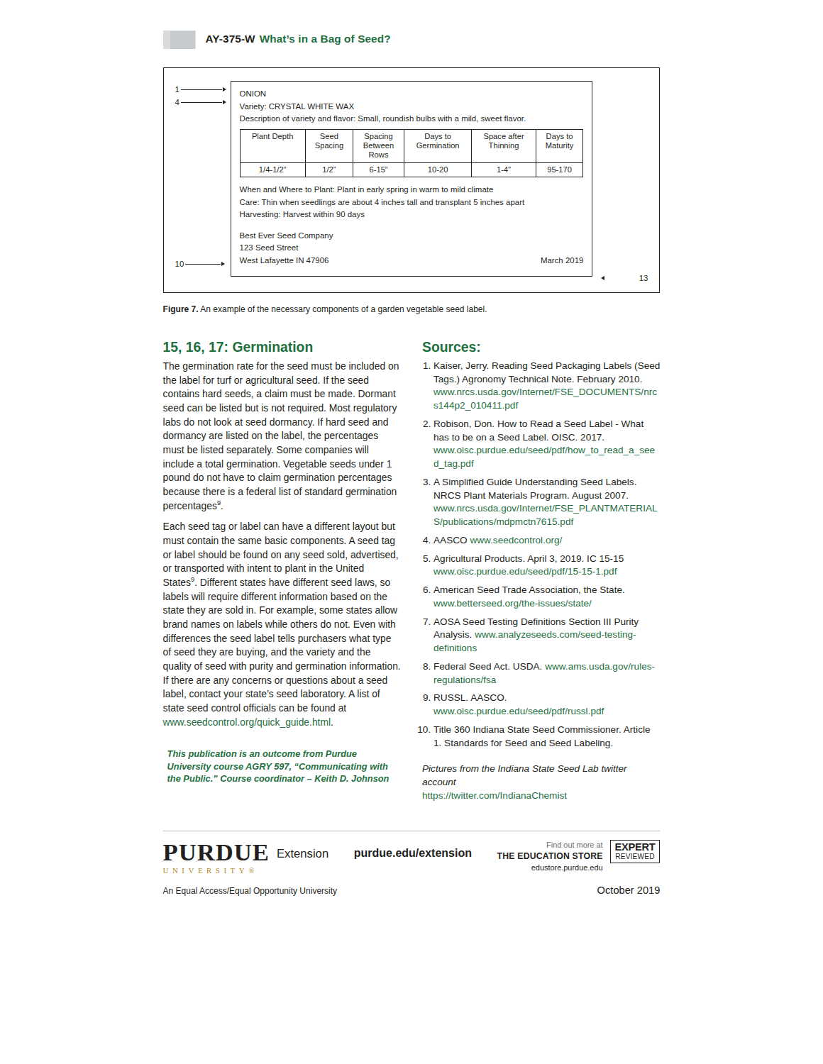AY-375-W What’s in a Bag of Seed?
1
4
10
13
ONION
Variety: CRYSTAL WHITE WAX
Description of variety and flavor: Small, roundish bulbs with a mild, sweet flavor.
| Plant Depth | Seed Spacing | Spacing Between Rows | Days to Germination | Space after Thinning | Days to Maturity |
| --- | --- | --- | --- | --- | --- |
| 1/4-1/2” | 1/2” | 6-15” | 10-20 | 1-4” | 95-170 |
When and Where to Plant: Plant in early spring in warm to mild climate
Care: Thin when seedlings are about 4 inches tall and transplant 5 inches apart
Harvesting: Harvest within 90 days
Best Ever Seed Company
123 Seed Street
West Lafayette IN 47906 March 2019
Figure 7. An example of the necessary components of a garden vegetable seed label.
15, 16, 17: Germination
The germination rate for the seed must be included on the label for turf or agricultural seed. If the seed contains hard seeds, a claim must be made. Dormant seed can be listed but is not required. Most regulatory labs do not look at seed dormancy. If hard seed and dormancy are listed on the label, the percentages must be listed separately. Some companies will include a total germination. Vegetable seeds under 1 pound do not have to claim germination percentages because there is a federal list of standard germination percentages9.
Each seed tag or label can have a different layout but must contain the same basic components. A seed tag or label should be found on any seed sold, advertised, or transported with intent to plant in the United States9. Different states have different seed laws, so labels will require different information based on the state they are sold in. For example, some states allow brand names on labels while others do not. Even with differences the seed label tells purchasers what type of seed they are buying, and the variety and the quality of seed with purity and germination information. If there are any concerns or questions about a seed label, contact your state’s seed laboratory. A list of state seed control officials can be found at www.seedcontrol.org/quick_guide.html.
This publication is an outcome from Purdue University course AGRY 597, “Communicating with the Public.” Course coordinator – Keith D. Johnson
Sources:
Kaiser, Jerry. Reading Seed Packaging Labels (Seed Tags.) Agronomy Technical Note. February 2010. www.nrcs.usda.gov/Internet/FSE_DOCUMENTS/nrcs144p2_010411.pdf
Robison, Don. How to Read a Seed Label - What has to be on a Seed Label. OISC. 2017. www.oisc.purdue.edu/seed/pdf/how_to_read_a_seed_tag.pdf
A Simplified Guide Understanding Seed Labels. NRCS Plant Materials Program. August 2007. www.nrcs.usda.gov/Internet/FSE_PLANTMATERIALS/publications/mdpmctn7615.pdf
AASCO www.seedcontrol.org/
Agricultural Products. April 3, 2019. IC 15-15 www.oisc.purdue.edu/seed/pdf/15-15-1.pdf
American Seed Trade Association, the State. www.betterseed.org/the-issues/state/
AOSA Seed Testing Definitions Section III Purity Analysis. www.analyzeseeds.com/seed-testing-definitions
Federal Seed Act. USDA. www.ams.usda.gov/rules-regulations/fsa
RUSSL. AASCO. www.oisc.purdue.edu/seed/pdf/russl.pdf
Title 360 Indiana State Seed Commissioner. Article 1. Standards for Seed and Seed Labeling.
Pictures from the Indiana State Seed Lab twitter account
https://twitter.com/IndianaChemist
PURDUE UNIVERSITY®
Extension
purdue.edu/extension
Find out more at
THE EDUCATION STORE
edustore.purdue.edu
EXPERT
REVIEWED
An Equal Access/Equal Opportunity University October 2019